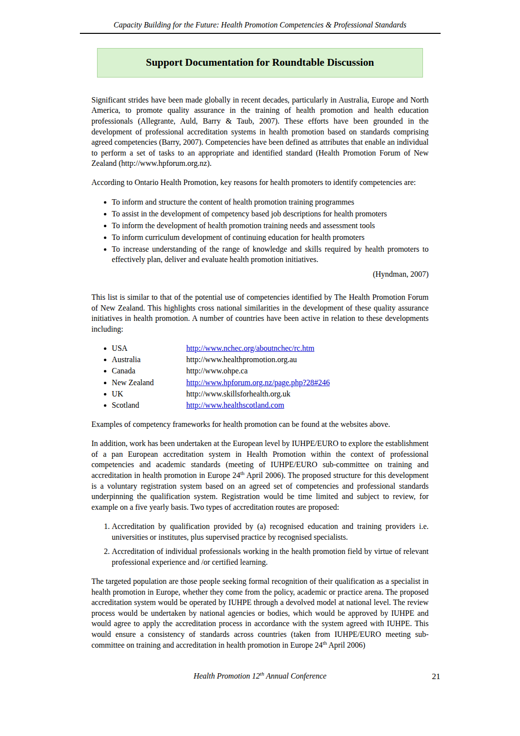Capacity Building for the Future: Health Promotion Competencies & Professional Standards
Support Documentation for Roundtable Discussion
Significant strides have been made globally in recent decades, particularly in Australia, Europe and North America, to promote quality assurance in the training of health promotion and health education professionals (Allegrante, Auld, Barry & Taub, 2007). These efforts have been grounded in the development of professional accreditation systems in health promotion based on standards comprising agreed competencies (Barry, 2007). Competencies have been defined as attributes that enable an individual to perform a set of tasks to an appropriate and identified standard (Health Promotion Forum of New Zealand (http://www.hpforum.org.nz).
According to Ontario Health Promotion, key reasons for health promoters to identify competencies are:
To inform and structure the content of health promotion training programmes
To assist in the development of competency based job descriptions for health promoters
To inform the development of health promotion training needs and assessment tools
To inform curriculum development of continuing education for health promoters
To increase understanding of the range of knowledge and skills required by health promoters to effectively plan, deliver and evaluate health promotion initiatives.
(Hyndman, 2007)
This list is similar to that of the potential use of competencies identified by The Health Promotion Forum of New Zealand. This highlights cross national similarities in the development of these quality assurance initiatives in health promotion. A number of countries have been active in relation to these developments including:
USA http://www.nchec.org/aboutnchec/rc.htm
Australia http://www.healthpromotion.org.au
Canada http://www.ohpe.ca
New Zealand http://www.hpforum.org.nz/page.php?28#246
UK http://www.skillsforhealth.org.uk
Scotland http://www.healthscotland.com
Examples of competency frameworks for health promotion can be found at the websites above.
In addition, work has been undertaken at the European level by IUHPE/EURO to explore the establishment of a pan European accreditation system in Health Promotion within the context of professional competencies and academic standards (meeting of IUHPE/EURO sub-committee on training and accreditation in health promotion in Europe 24th April 2006). The proposed structure for this development is a voluntary registration system based on an agreed set of competencies and professional standards underpinning the qualification system. Registration would be time limited and subject to review, for example on a five yearly basis. Two types of accreditation routes are proposed:
Accreditation by qualification provided by (a) recognised education and training providers i.e. universities or institutes, plus supervised practice by recognised specialists.
Accreditation of individual professionals working in the health promotion field by virtue of relevant professional experience and /or certified learning.
The targeted population are those people seeking formal recognition of their qualification as a specialist in health promotion in Europe, whether they come from the policy, academic or practice arena. The proposed accreditation system would be operated by IUHPE through a devolved model at national level. The review process would be undertaken by national agencies or bodies, which would be approved by IUHPE and would agree to apply the accreditation process in accordance with the system agreed with IUHPE. This would ensure a consistency of standards across countries (taken from IUHPE/EURO meeting sub-committee on training and accreditation in health promotion in Europe 24th April 2006)
Health Promotion 12th Annual Conference 21